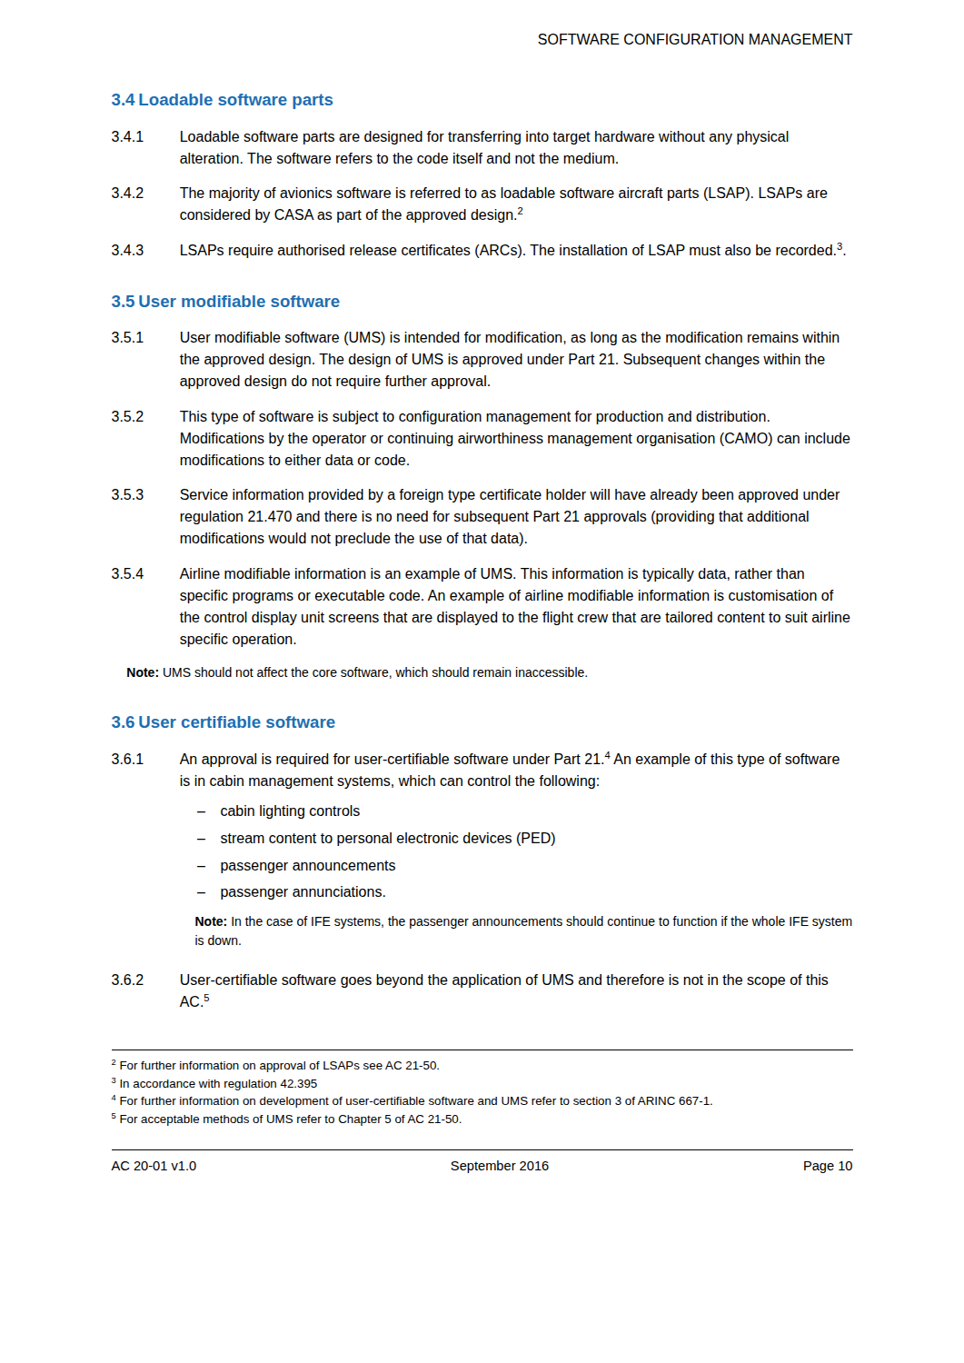SOFTWARE CONFIGURATION MANAGEMENT
3.4 Loadable software parts
3.4.1
Loadable software parts are designed for transferring into target hardware without any physical alteration. The software refers to the code itself and not the medium.
3.4.2
The majority of avionics software is referred to as loadable software aircraft parts (LSAP). LSAPs are considered by CASA as part of the approved design.2
3.4.3
LSAPs require authorised release certificates (ARCs). The installation of LSAP must also be recorded.3.
3.5 User modifiable software
3.5.1
User modifiable software (UMS) is intended for modification, as long as the modification remains within the approved design. The design of UMS is approved under Part 21. Subsequent changes within the approved design do not require further approval.
3.5.2
This type of software is subject to configuration management for production and distribution. Modifications by the operator or continuing airworthiness management organisation (CAMO) can include modifications to either data or code.
3.5.3
Service information provided by a foreign type certificate holder will have already been approved under regulation 21.470 and there is no need for subsequent Part 21 approvals (providing that additional modifications would not preclude the use of that data).
3.5.4
Airline modifiable information is an example of UMS. This information is typically data, rather than specific programs or executable code. An example of airline modifiable information is customisation of the control display unit screens that are displayed to the flight crew that are tailored content to suit airline specific operation.
Note: UMS should not affect the core software, which should remain inaccessible.
3.6 User certifiable software
3.6.1
An approval is required for user-certifiable software under Part 21.4 An example of this type of software is in cabin management systems, which can control the following:
cabin lighting controls
stream content to personal electronic devices (PED)
passenger announcements
passenger annunciations.
Note: In the case of IFE systems, the passenger announcements should continue to function if the whole IFE system is down.
3.6.2
User-certifiable software goes beyond the application of UMS and therefore is not in the scope of this AC.5
2 For further information on approval of LSAPs see AC 21-50.
3 In accordance with regulation 42.395
4 For further information on development of user-certifiable software and UMS refer to section 3 of ARINC 667-1.
5 For acceptable methods of UMS refer to Chapter 5 of AC 21-50.
AC 20-01 v1.0 September 2016 Page 10